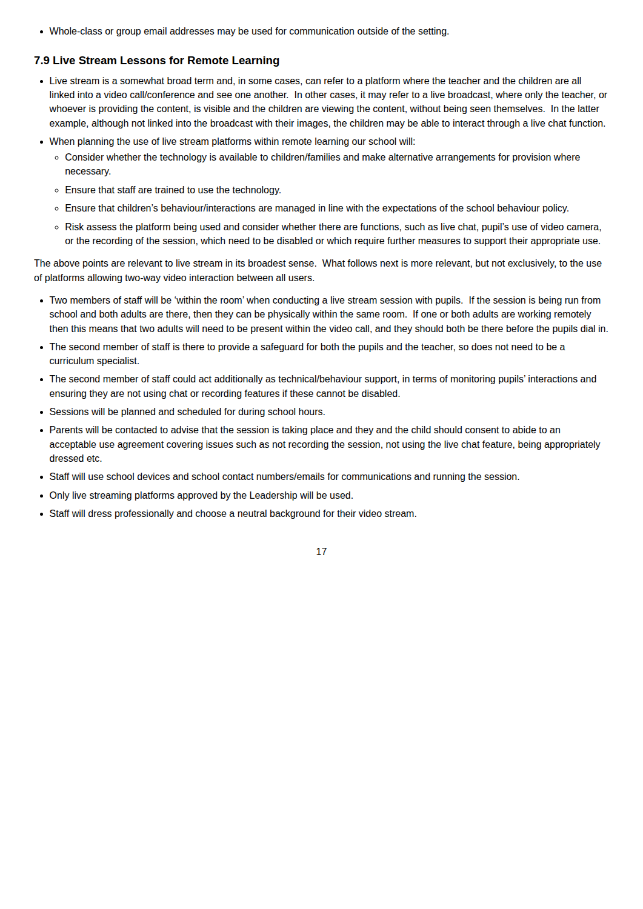Whole-class or group email addresses may be used for communication outside of the setting.
7.9 Live Stream Lessons for Remote Learning
Live stream is a somewhat broad term and, in some cases, can refer to a platform where the teacher and the children are all linked into a video call/conference and see one another. In other cases, it may refer to a live broadcast, where only the teacher, or whoever is providing the content, is visible and the children are viewing the content, without being seen themselves. In the latter example, although not linked into the broadcast with their images, the children may be able to interact through a live chat function.
When planning the use of live stream platforms within remote learning our school will:
Consider whether the technology is available to children/families and make alternative arrangements for provision where necessary.
Ensure that staff are trained to use the technology.
Ensure that children’s behaviour/interactions are managed in line with the expectations of the school behaviour policy.
Risk assess the platform being used and consider whether there are functions, such as live chat, pupil’s use of video camera, or the recording of the session, which need to be disabled or which require further measures to support their appropriate use.
The above points are relevant to live stream in its broadest sense. What follows next is more relevant, but not exclusively, to the use of platforms allowing two-way video interaction between all users.
Two members of staff will be ‘within the room’ when conducting a live stream session with pupils. If the session is being run from school and both adults are there, then they can be physically within the same room. If one or both adults are working remotely then this means that two adults will need to be present within the video call, and they should both be there before the pupils dial in.
The second member of staff is there to provide a safeguard for both the pupils and the teacher, so does not need to be a curriculum specialist.
The second member of staff could act additionally as technical/behaviour support, in terms of monitoring pupils’ interactions and ensuring they are not using chat or recording features if these cannot be disabled.
Sessions will be planned and scheduled for during school hours.
Parents will be contacted to advise that the session is taking place and they and the child should consent to abide to an acceptable use agreement covering issues such as not recording the session, not using the live chat feature, being appropriately dressed etc.
Staff will use school devices and school contact numbers/emails for communications and running the session.
Only live streaming platforms approved by the Leadership will be used.
Staff will dress professionally and choose a neutral background for their video stream.
17